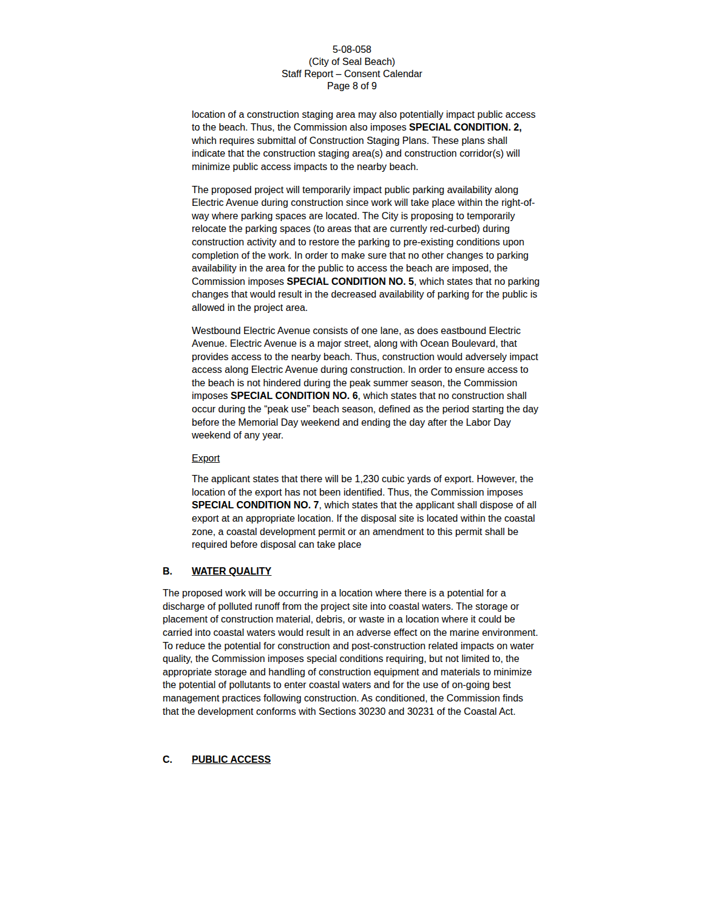5-08-058 (City of Seal Beach) Staff Report – Consent Calendar Page 8 of 9
location of a construction staging area may also potentially impact public access to the beach. Thus, the Commission also imposes SPECIAL CONDITION. 2, which requires submittal of Construction Staging Plans. These plans shall indicate that the construction staging area(s) and construction corridor(s) will minimize public access impacts to the nearby beach.
The proposed project will temporarily impact public parking availability along Electric Avenue during construction since work will take place within the right-of-way where parking spaces are located. The City is proposing to temporarily relocate the parking spaces (to areas that are currently red-curbed) during construction activity and to restore the parking to pre-existing conditions upon completion of the work. In order to make sure that no other changes to parking availability in the area for the public to access the beach are imposed, the Commission imposes SPECIAL CONDITION NO. 5, which states that no parking changes that would result in the decreased availability of parking for the public is allowed in the project area.
Westbound Electric Avenue consists of one lane, as does eastbound Electric Avenue. Electric Avenue is a major street, along with Ocean Boulevard, that provides access to the nearby beach. Thus, construction would adversely impact access along Electric Avenue during construction. In order to ensure access to the beach is not hindered during the peak summer season, the Commission imposes SPECIAL CONDITION NO. 6, which states that no construction shall occur during the “peak use” beach season, defined as the period starting the day before the Memorial Day weekend and ending the day after the Labor Day weekend of any year.
Export
The applicant states that there will be 1,230 cubic yards of export. However, the location of the export has not been identified. Thus, the Commission imposes SPECIAL CONDITION NO. 7, which states that the applicant shall dispose of all export at an appropriate location. If the disposal site is located within the coastal zone, a coastal development permit or an amendment to this permit shall be required before disposal can take place
B. WATER QUALITY
The proposed work will be occurring in a location where there is a potential for a discharge of polluted runoff from the project site into coastal waters. The storage or placement of construction material, debris, or waste in a location where it could be carried into coastal waters would result in an adverse effect on the marine environment. To reduce the potential for construction and post-construction related impacts on water quality, the Commission imposes special conditions requiring, but not limited to, the appropriate storage and handling of construction equipment and materials to minimize the potential of pollutants to enter coastal waters and for the use of on-going best management practices following construction. As conditioned, the Commission finds that the development conforms with Sections 30230 and 30231 of the Coastal Act.
C. PUBLIC ACCESS